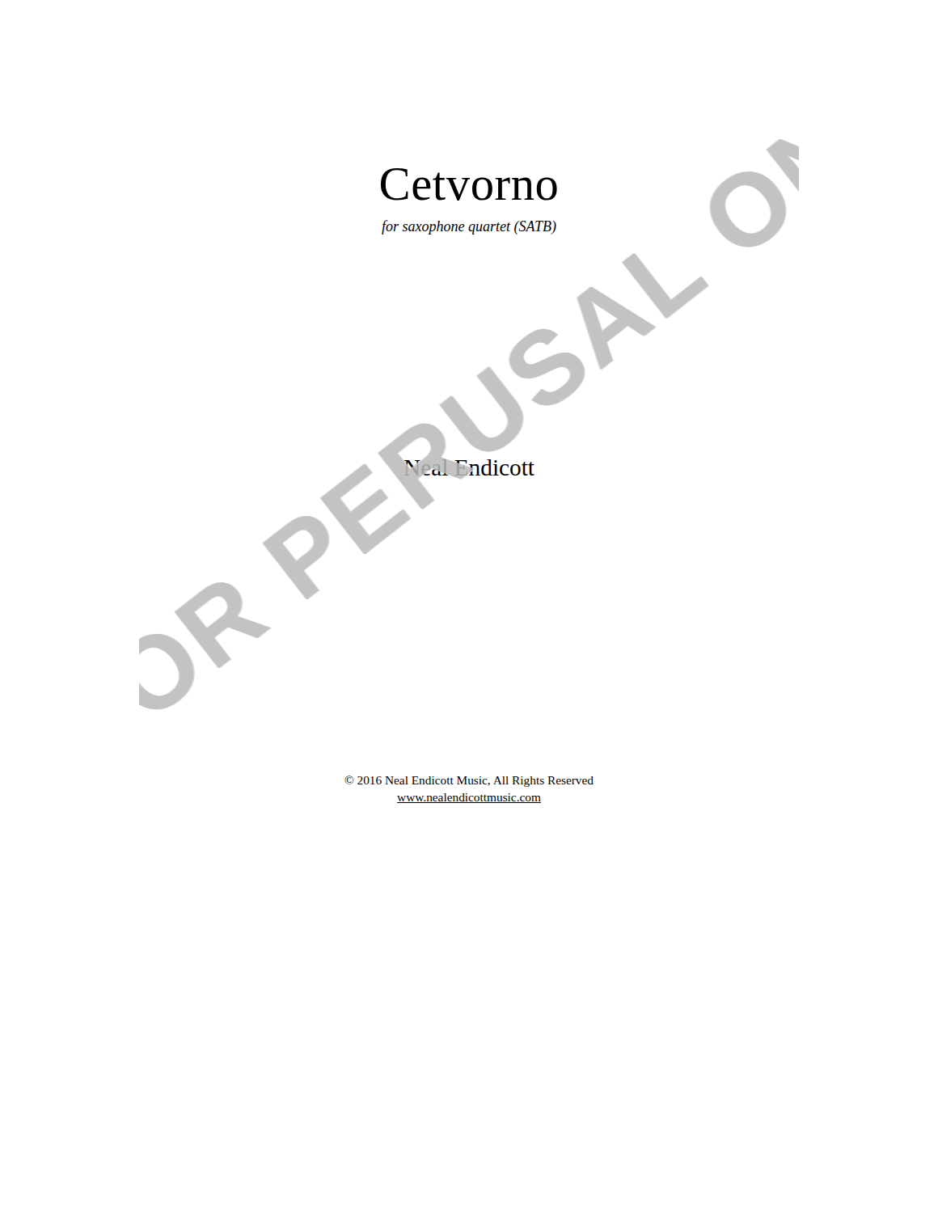Cetvorno
for saxophone quartet (SATB)
Neal Endicott
FOR PERUSAL ONLY
© 2016 Neal Endicott Music, All Rights Reserved
www.nealendicottmusic.com